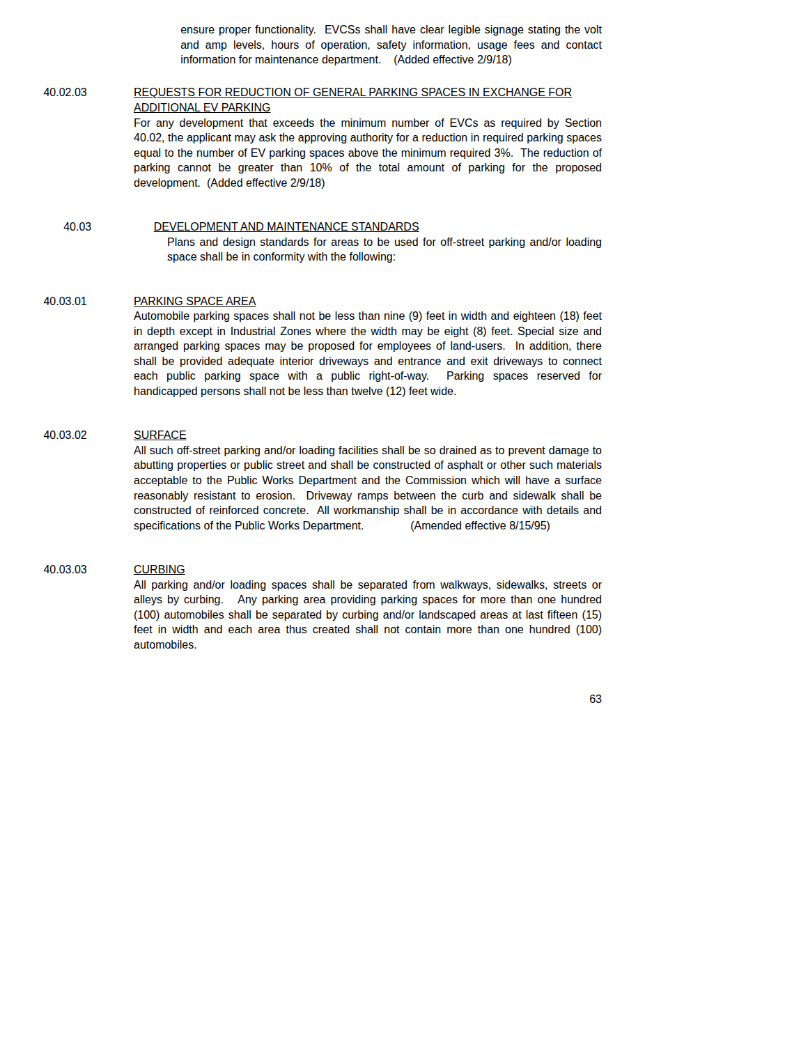ensure proper functionality. EVCSs shall have clear legible signage stating the volt and amp levels, hours of operation, safety information, usage fees and contact information for maintenance department. (Added effective 2/9/18)
40.02.03
REQUESTS FOR REDUCTION OF GENERAL PARKING SPACES IN EXCHANGE FOR ADDITIONAL EV PARKING
For any development that exceeds the minimum number of EVCs as required by Section 40.02, the applicant may ask the approving authority for a reduction in required parking spaces equal to the number of EV parking spaces above the minimum required 3%. The reduction of parking cannot be greater than 10% of the total amount of parking for the proposed development. (Added effective 2/9/18)
40.03
DEVELOPMENT AND MAINTENANCE STANDARDS
Plans and design standards for areas to be used for off-street parking and/or loading space shall be in conformity with the following:
40.03.01
PARKING SPACE AREA
Automobile parking spaces shall not be less than nine (9) feet in width and eighteen (18) feet in depth except in Industrial Zones where the width may be eight (8) feet. Special size and arranged parking spaces may be proposed for employees of land-users. In addition, there shall be provided adequate interior driveways and entrance and exit driveways to connect each public parking space with a public right-of-way. Parking spaces reserved for handicapped persons shall not be less than twelve (12) feet wide.
40.03.02
SURFACE
All such off-street parking and/or loading facilities shall be so drained as to prevent damage to abutting properties or public street and shall be constructed of asphalt or other such materials acceptable to the Public Works Department and the Commission which will have a surface reasonably resistant to erosion. Driveway ramps between the curb and sidewalk shall be constructed of reinforced concrete. All workmanship shall be in accordance with details and specifications of the Public Works Department. (Amended effective 8/15/95)
40.03.03
CURBING
All parking and/or loading spaces shall be separated from walkways, sidewalks, streets or alleys by curbing. Any parking area providing parking spaces for more than one hundred (100) automobiles shall be separated by curbing and/or landscaped areas at last fifteen (15) feet in width and each area thus created shall not contain more than one hundred (100) automobiles.
63